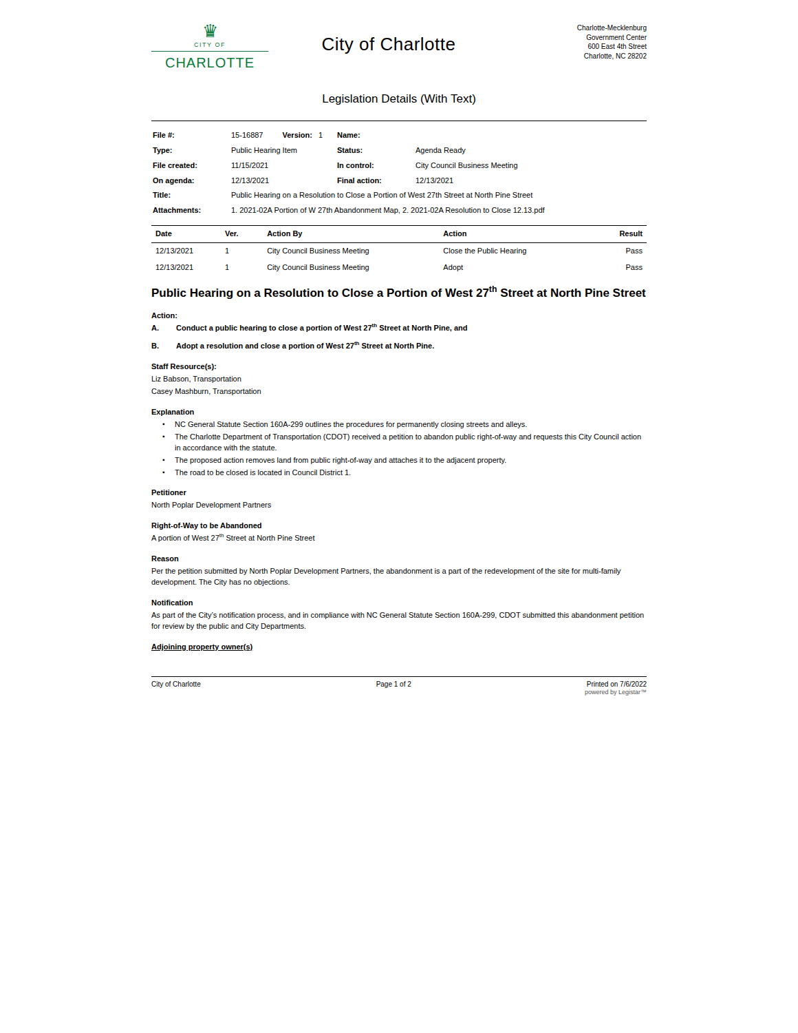♛
CITY OF
CHARLOTTE
City of Charlotte
Charlotte-Mecklenburg
Government Center
600 East 4th Street
Charlotte, NC 28202
Legislation Details (With Text)
| File #: | 15-16887 Version: 1 | Name: | |
| Type: | Public Hearing Item | Status: | Agenda Ready |
| File created: | 11/15/2021 | In control: | City Council Business Meeting |
| On agenda: | 12/13/2021 | Final action: | 12/13/2021 |
| Title: | Public Hearing on a Resolution to Close a Portion of West 27th Street at North Pine Street |
| Attachments: | 1. 2021-02A Portion of W 27th Abandonment Map, 2. 2021-02A Resolution to Close 12.13.pdf |
| Date | Ver. | Action By | Action | Result |
| --- | --- | --- | --- | --- |
| 12/13/2021 | 1 | City Council Business Meeting | Close the Public Hearing | Pass |
| 12/13/2021 | 1 | City Council Business Meeting | Adopt | Pass |
Public Hearing on a Resolution to Close a Portion of West 27th Street at North Pine Street
Action:
A. Conduct a public hearing to close a portion of West 27th Street at North Pine, and
B. Adopt a resolution and close a portion of West 27th Street at North Pine.
Staff Resource(s):
Liz Babson, Transportation
Casey Mashburn, Transportation
Explanation
NC General Statute Section 160A-299 outlines the procedures for permanently closing streets and alleys.
The Charlotte Department of Transportation (CDOT) received a petition to abandon public right-of-way and requests this City Council action in accordance with the statute.
The proposed action removes land from public right-of-way and attaches it to the adjacent property.
The road to be closed is located in Council District 1.
Petitioner
North Poplar Development Partners
Right-of-Way to be Abandoned
A portion of West 27th Street at North Pine Street
Reason
Per the petition submitted by North Poplar Development Partners, the abandonment is a part of the redevelopment of the site for multi-family development. The City has no objections.
Notification
As part of the City’s notification process, and in compliance with NC General Statute Section 160A-299, CDOT submitted this abandonment petition for review by the public and City Departments.
Adjoining property owner(s)
City of Charlotte
Page 1 of 2
Printed on 7/6/2022
powered by Legistar™